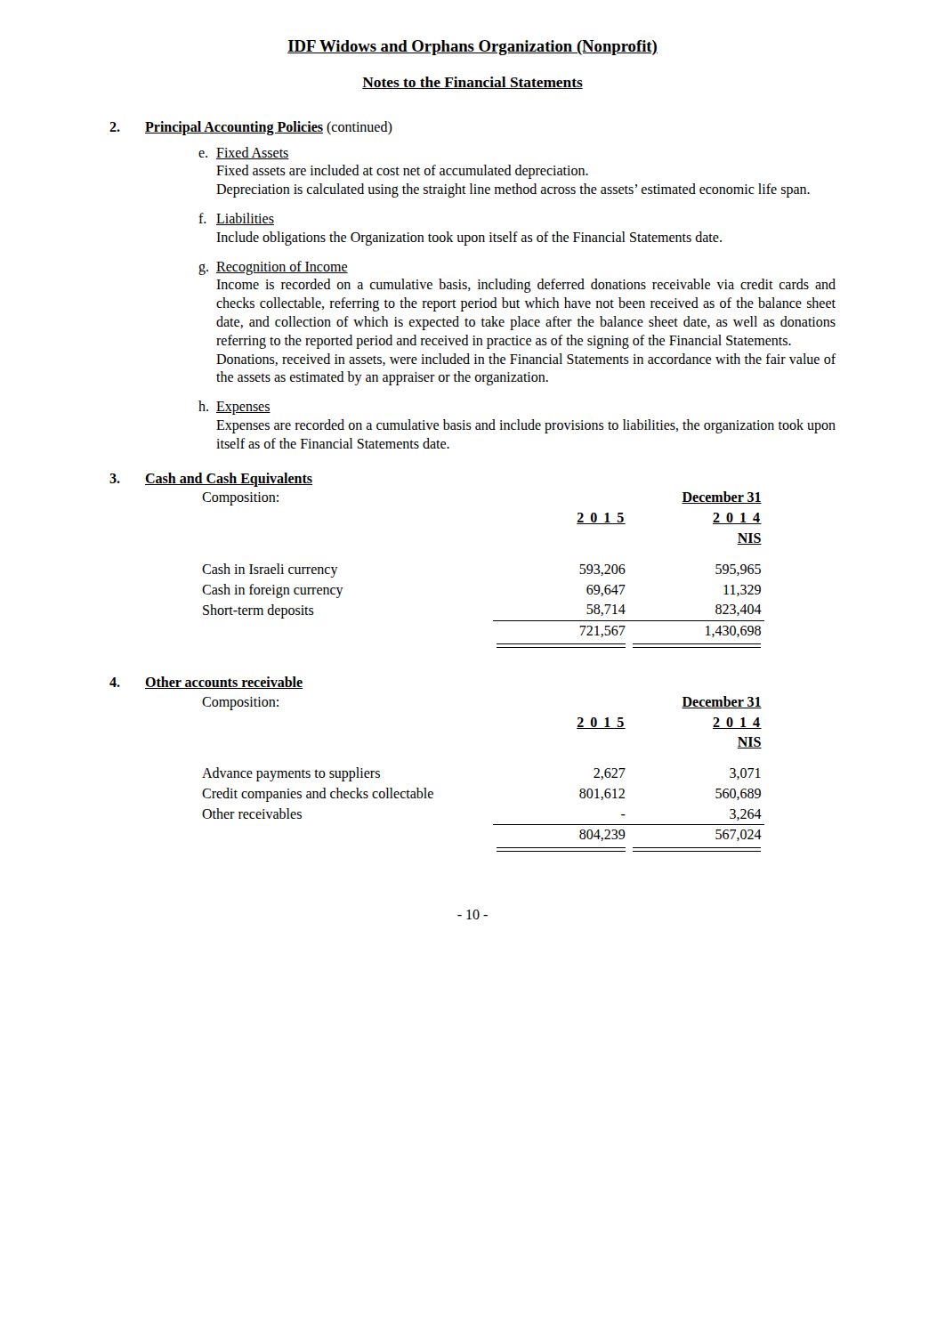IDF Widows and Orphans Organization (Nonprofit)
Notes to the Financial Statements
2. Principal Accounting Policies (continued)
e. Fixed Assets
Fixed assets are included at cost net of accumulated depreciation.
Depreciation is calculated using the straight line method across the assets’ estimated economic life span.
f. Liabilities
Include obligations the Organization took upon itself as of the Financial Statements date.
g. Recognition of Income
Income is recorded on a cumulative basis, including deferred donations receivable via credit cards and checks collectable, referring to the report period but which have not been received as of the balance sheet date, and collection of which is expected to take place after the balance sheet date, as well as donations referring to the reported period and received in practice as of the signing of the Financial Statements.
Donations, received in assets, were included in the Financial Statements in accordance with the fair value of the assets as estimated by an appraiser or the organization.
h. Expenses
Expenses are recorded on a cumulative basis and include provisions to liabilities, the organization took upon itself as of the Financial Statements date.
3. Cash and Cash Equivalents
| Composition: | December 31 |
| | 2 0 1 5 | 2 0 1 4 |
| | | NIS |
| Cash in Israeli currency | 593,206 | 595,965 |
| Cash in foreign currency | 69,647 | 11,329 |
| Short-term deposits | 58,714 | 823,404 |
| | 721,567 | 1,430,698 |
4. Other accounts receivable
| Composition: | December 31 |
| | 2 0 1 5 | 2 0 1 4 |
| | | NIS |
| Advance payments to suppliers | 2,627 | 3,071 |
| Credit companies and checks collectable | 801,612 | 560,689 |
| Other receivables | - | 3,264 |
| | 804,239 | 567,024 |
- 10 -